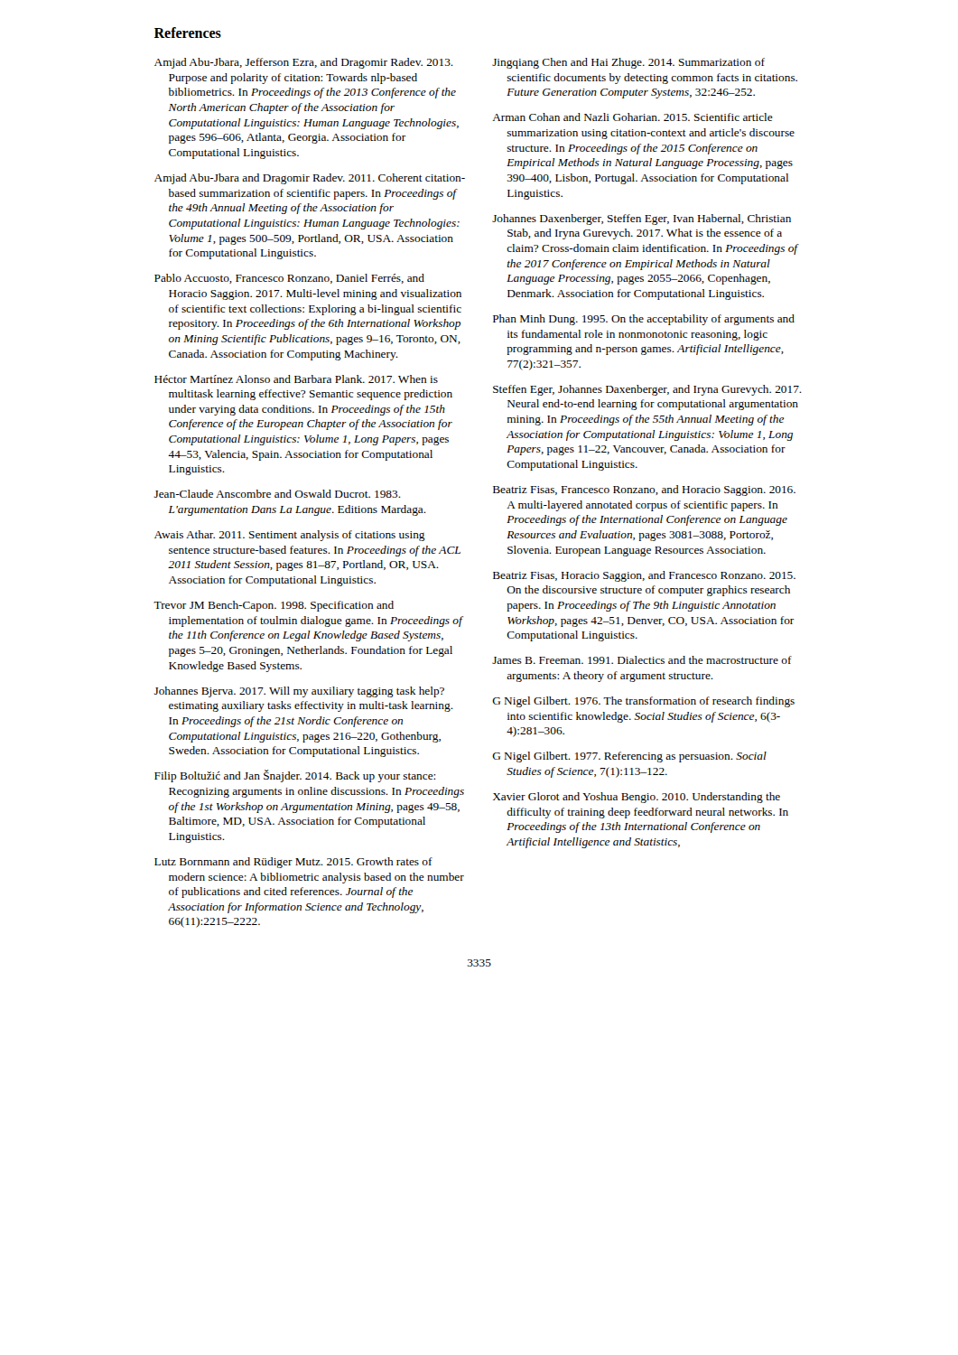References
Amjad Abu-Jbara, Jefferson Ezra, and Dragomir Radev. 2013. Purpose and polarity of citation: Towards nlp-based bibliometrics. In Proceedings of the 2013 Conference of the North American Chapter of the Association for Computational Linguistics: Human Language Technologies, pages 596–606, Atlanta, Georgia. Association for Computational Linguistics.
Amjad Abu-Jbara and Dragomir Radev. 2011. Coherent citation-based summarization of scientific papers. In Proceedings of the 49th Annual Meeting of the Association for Computational Linguistics: Human Language Technologies: Volume 1, pages 500–509, Portland, OR, USA. Association for Computational Linguistics.
Pablo Accuosto, Francesco Ronzano, Daniel Ferrés, and Horacio Saggion. 2017. Multi-level mining and visualization of scientific text collections: Exploring a bi-lingual scientific repository. In Proceedings of the 6th International Workshop on Mining Scientific Publications, pages 9–16, Toronto, ON, Canada. Association for Computing Machinery.
Héctor Martínez Alonso and Barbara Plank. 2017. When is multitask learning effective? Semantic sequence prediction under varying data conditions. In Proceedings of the 15th Conference of the European Chapter of the Association for Computational Linguistics: Volume 1, Long Papers, pages 44–53, Valencia, Spain. Association for Computational Linguistics.
Jean-Claude Anscombre and Oswald Ducrot. 1983. L'argumentation Dans La Langue. Editions Mardaga.
Awais Athar. 2011. Sentiment analysis of citations using sentence structure-based features. In Proceedings of the ACL 2011 Student Session, pages 81–87, Portland, OR, USA. Association for Computational Linguistics.
Trevor JM Bench-Capon. 1998. Specification and implementation of toulmin dialogue game. In Proceedings of the 11th Conference on Legal Knowledge Based Systems, pages 5–20, Groningen, Netherlands. Foundation for Legal Knowledge Based Systems.
Johannes Bjerva. 2017. Will my auxiliary tagging task help? estimating auxiliary tasks effectivity in multi-task learning. In Proceedings of the 21st Nordic Conference on Computational Linguistics, pages 216–220, Gothenburg, Sweden. Association for Computational Linguistics.
Filip Boltužić and Jan Šnajder. 2014. Back up your stance: Recognizing arguments in online discussions. In Proceedings of the 1st Workshop on Argumentation Mining, pages 49–58, Baltimore, MD, USA. Association for Computational Linguistics.
Lutz Bornmann and Rüdiger Mutz. 2015. Growth rates of modern science: A bibliometric analysis based on the number of publications and cited references. Journal of the Association for Information Science and Technology, 66(11):2215–2222.
Jingqiang Chen and Hai Zhuge. 2014. Summarization of scientific documents by detecting common facts in citations. Future Generation Computer Systems, 32:246–252.
Arman Cohan and Nazli Goharian. 2015. Scientific article summarization using citation-context and article's discourse structure. In Proceedings of the 2015 Conference on Empirical Methods in Natural Language Processing, pages 390–400, Lisbon, Portugal. Association for Computational Linguistics.
Johannes Daxenberger, Steffen Eger, Ivan Habernal, Christian Stab, and Iryna Gurevych. 2017. What is the essence of a claim? Cross-domain claim identification. In Proceedings of the 2017 Conference on Empirical Methods in Natural Language Processing, pages 2055–2066, Copenhagen, Denmark. Association for Computational Linguistics.
Phan Minh Dung. 1995. On the acceptability of arguments and its fundamental role in nonmonotonic reasoning, logic programming and n-person games. Artificial Intelligence, 77(2):321–357.
Steffen Eger, Johannes Daxenberger, and Iryna Gurevych. 2017. Neural end-to-end learning for computational argumentation mining. In Proceedings of the 55th Annual Meeting of the Association for Computational Linguistics: Volume 1, Long Papers, pages 11–22, Vancouver, Canada. Association for Computational Linguistics.
Beatriz Fisas, Francesco Ronzano, and Horacio Saggion. 2016. A multi-layered annotated corpus of scientific papers. In Proceedings of the International Conference on Language Resources and Evaluation, pages 3081–3088, Portorož, Slovenia. European Language Resources Association.
Beatriz Fisas, Horacio Saggion, and Francesco Ronzano. 2015. On the discoursive structure of computer graphics research papers. In Proceedings of The 9th Linguistic Annotation Workshop, pages 42–51, Denver, CO, USA. Association for Computational Linguistics.
James B. Freeman. 1991. Dialectics and the macrostructure of arguments: A theory of argument structure.
G Nigel Gilbert. 1976. The transformation of research findings into scientific knowledge. Social Studies of Science, 6(3-4):281–306.
G Nigel Gilbert. 1977. Referencing as persuasion. Social Studies of Science, 7(1):113–122.
Xavier Glorot and Yoshua Bengio. 2010. Understanding the difficulty of training deep feedforward neural networks. In Proceedings of the 13th International Conference on Artificial Intelligence and Statistics,
3335